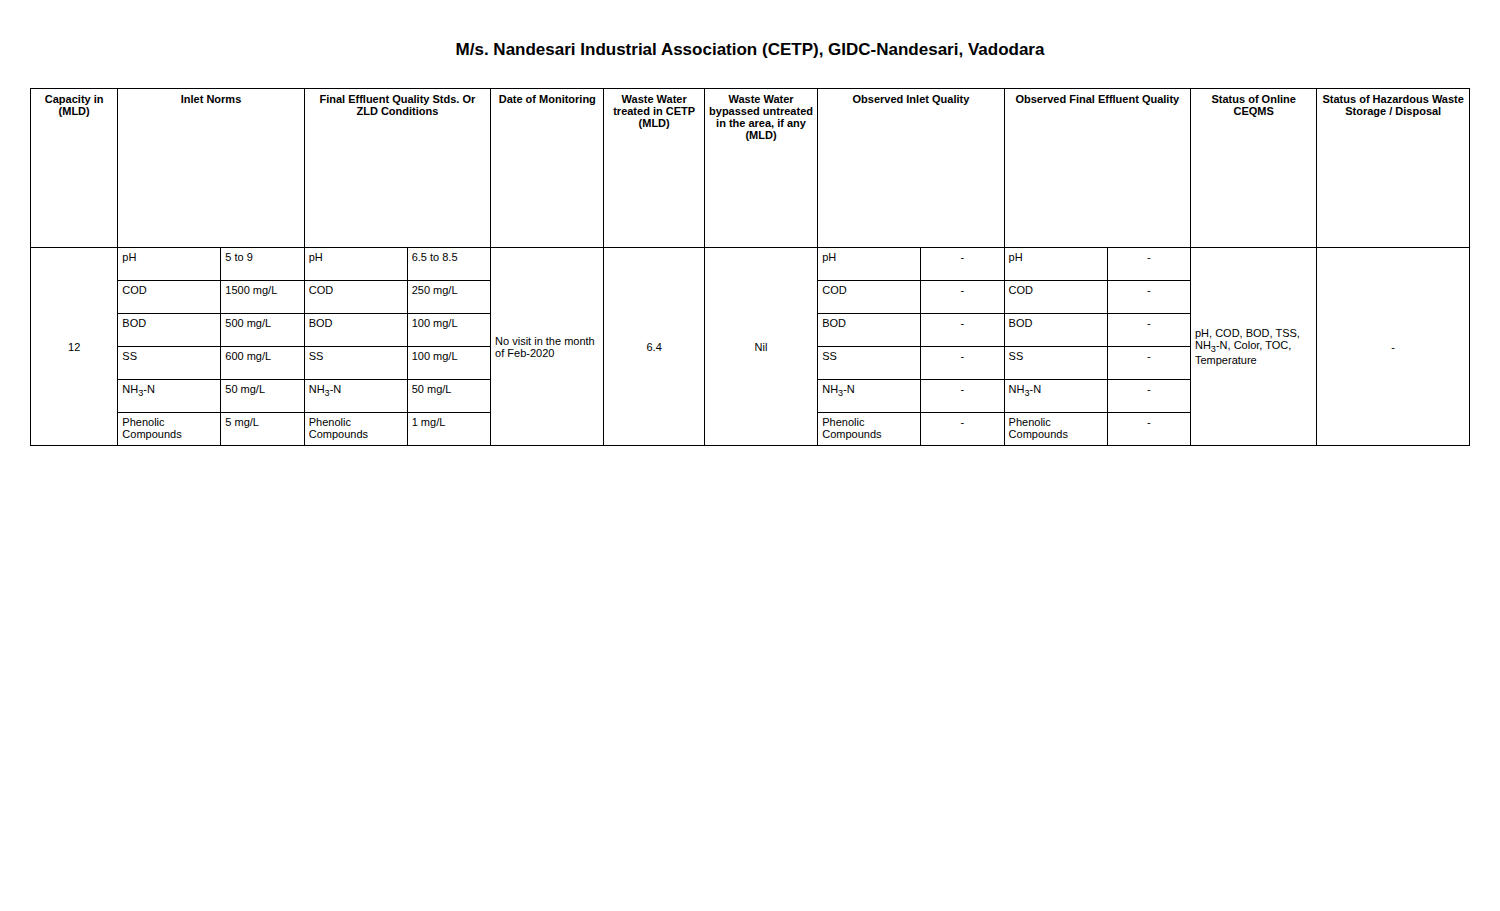M/s. Nandesari Industrial Association (CETP), GIDC-Nandesari, Vadodara
| Capacity in (MLD) | Inlet Norms | Final Effluent Quality Stds. Or ZLD Conditions | Date of Monitoring | Waste Water treated in CETP (MLD) | Waste Water bypassed untreated in the area, if any (MLD) | Observed Inlet Quality | Observed Final Effluent Quality | Status of Online CEQMS | Status of Hazardous Waste Storage / Disposal |
| --- | --- | --- | --- | --- | --- | --- | --- | --- | --- |
| 12 | pH | 5 to 9 | pH | 6.5 to 8.5 | No visit in the month of Feb-2020 | 6.4 | Nil | pH | - | pH | - | pH, COD, BOD, TSS, NH 3 -N, Color, TOC, Temperature | - |
| COD | 1500 mg/L | COD | 250 mg/L | COD | - | COD | - |
| BOD | 500 mg/L | BOD | 100 mg/L | BOD | - | BOD | - |
| SS | 600 mg/L | SS | 100 mg/L | SS | - | SS | - |
| NH 3 -N | 50 mg/L | NH 3 -N | 50 mg/L | NH 3 -N | - | NH 3 -N | - |
| Phenolic Compounds | 5 mg/L | Phenolic Compounds | 1 mg/L | Phenolic Compounds | - | Phenolic Compounds | - |